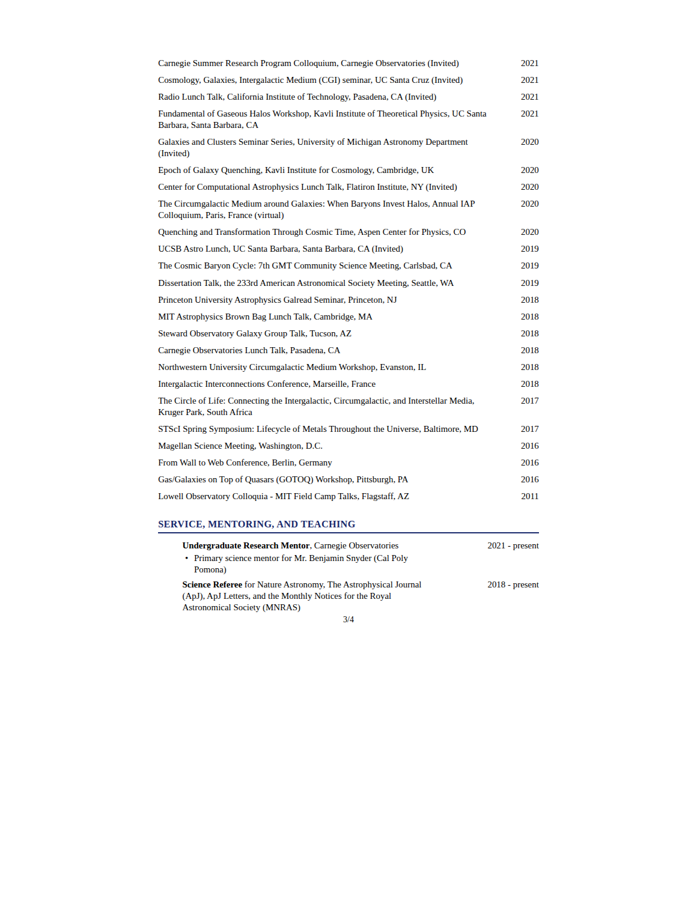| Carnegie Summer Research Program Colloquium, Carnegie Observatories (Invited) | 2021 |
| Cosmology, Galaxies, Intergalactic Medium (CGI) seminar, UC Santa Cruz (Invited) | 2021 |
| Radio Lunch Talk, California Institute of Technology, Pasadena, CA (Invited) | 2021 |
| Fundamental of Gaseous Halos Workshop, Kavli Institute of Theoretical Physics, UC Santa Barbara, Santa Barbara, CA | 2021 |
| Galaxies and Clusters Seminar Series, University of Michigan Astronomy Department (Invited) | 2020 |
| Epoch of Galaxy Quenching, Kavli Institute for Cosmology, Cambridge, UK | 2020 |
| Center for Computational Astrophysics Lunch Talk, Flatiron Institute, NY (Invited) | 2020 |
| The Circumgalactic Medium around Galaxies: When Baryons Invest Halos, Annual IAP Colloquium, Paris, France (virtual) | 2020 |
| Quenching and Transformation Through Cosmic Time, Aspen Center for Physics, CO | 2020 |
| UCSB Astro Lunch, UC Santa Barbara, Santa Barbara, CA (Invited) | 2019 |
| The Cosmic Baryon Cycle: 7th GMT Community Science Meeting, Carlsbad, CA | 2019 |
| Dissertation Talk, the 233rd American Astronomical Society Meeting, Seattle, WA | 2019 |
| Princeton University Astrophysics Galread Seminar, Princeton, NJ | 2018 |
| MIT Astrophysics Brown Bag Lunch Talk, Cambridge, MA | 2018 |
| Steward Observatory Galaxy Group Talk, Tucson, AZ | 2018 |
| Carnegie Observatories Lunch Talk, Pasadena, CA | 2018 |
| Northwestern University Circumgalactic Medium Workshop, Evanston, IL | 2018 |
| Intergalactic Interconnections Conference, Marseille, France | 2018 |
| The Circle of Life: Connecting the Intergalactic, Circumgalactic, and Interstellar Media, Kruger Park, South Africa | 2017 |
| STScI Spring Symposium: Lifecycle of Metals Throughout the Universe, Baltimore, MD | 2017 |
| Magellan Science Meeting, Washington, D.C. | 2016 |
| From Wall to Web Conference, Berlin, Germany | 2016 |
| Gas/Galaxies on Top of Quasars (GOTOQ) Workshop, Pittsburgh, PA | 2016 |
| Lowell Observatory Colloquia - MIT Field Camp Talks, Flagstaff, AZ | 2011 |
SERVICE, MENTORING, AND TEACHING
| Undergraduate Research Mentor , Carnegie Observatories Primary science mentor for Mr. Benjamin Snyder (Cal Poly Pomona) | 2021 - present |
| Science Referee for Nature Astronomy, The Astrophysical Journal (ApJ), ApJ Letters, and the Monthly Notices for the Royal Astronomical Society (MNRAS) | 2018 - present |
3/4